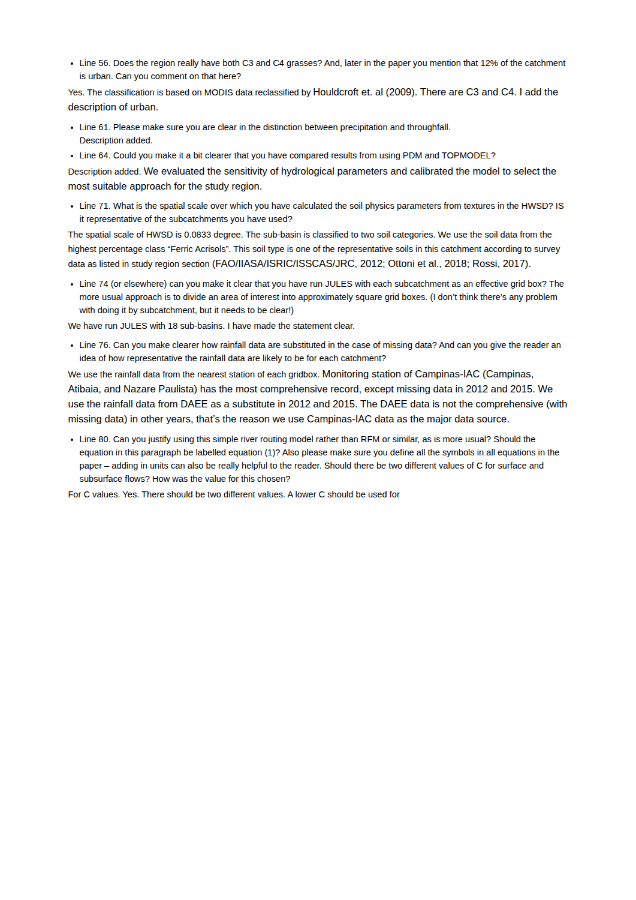Line 56. Does the region really have both C3 and C4 grasses? And, later in the paper you mention that 12% of the catchment is urban. Can you comment on that here?
Yes. The classification is based on MODIS data reclassified by Houldcroft et. al (2009). There are C3 and C4. I add the description of urban.
Line 61. Please make sure you are clear in the distinction between precipitation and throughfall.
Description added.
Line 64. Could you make it a bit clearer that you have compared results from using PDM and TOPMODEL?
Description added. We evaluated the sensitivity of hydrological parameters and calibrated the model to select the most suitable approach for the study region.
Line 71. What is the spatial scale over which you have calculated the soil physics parameters from textures in the HWSD? IS it representative of the subcatchments you have used?
The spatial scale of HWSD is 0.0833 degree. The sub-basin is classified to two soil categories. We use the soil data from the highest percentage class “Ferric Acrisols”. This soil type is one of the representative soils in this catchment according to survey data as listed in study region section (FAO/IIASA/ISRIC/ISSCAS/JRC, 2012; Ottoni et al., 2018; Rossi, 2017).
Line 74 (or elsewhere) can you make it clear that you have run JULES with each subcatchment as an effective grid box? The more usual approach is to divide an area of interest into approximately square grid boxes. (I don’t think there’s any problem with doing it by subcatchment, but it needs to be clear!)
We have run JULES with 18 sub-basins. I have made the statement clear.
Line 76. Can you make clearer how rainfall data are substituted in the case of missing data? And can you give the reader an idea of how representative the rainfall data are likely to be for each catchment?
We use the rainfall data from the nearest station of each gridbox. Monitoring station of Campinas-IAC (Campinas, Atibaia, and Nazare Paulista) has the most comprehensive record, except missing data in 2012 and 2015. We use the rainfall data from DAEE as a substitute in 2012 and 2015. The DAEE data is not the comprehensive (with missing data) in other years, that’s the reason we use Campinas-IAC data as the major data source.
Line 80. Can you justify using this simple river routing model rather than RFM or similar, as is more usual? Should the equation in this paragraph be labelled equation (1)? Also please make sure you define all the symbols in all equations in the paper – adding in units can also be really helpful to the reader. Should there be two different values of C for surface and subsurface flows? How was the value for this chosen?
For C values. Yes. There should be two different values. A lower C should be used for